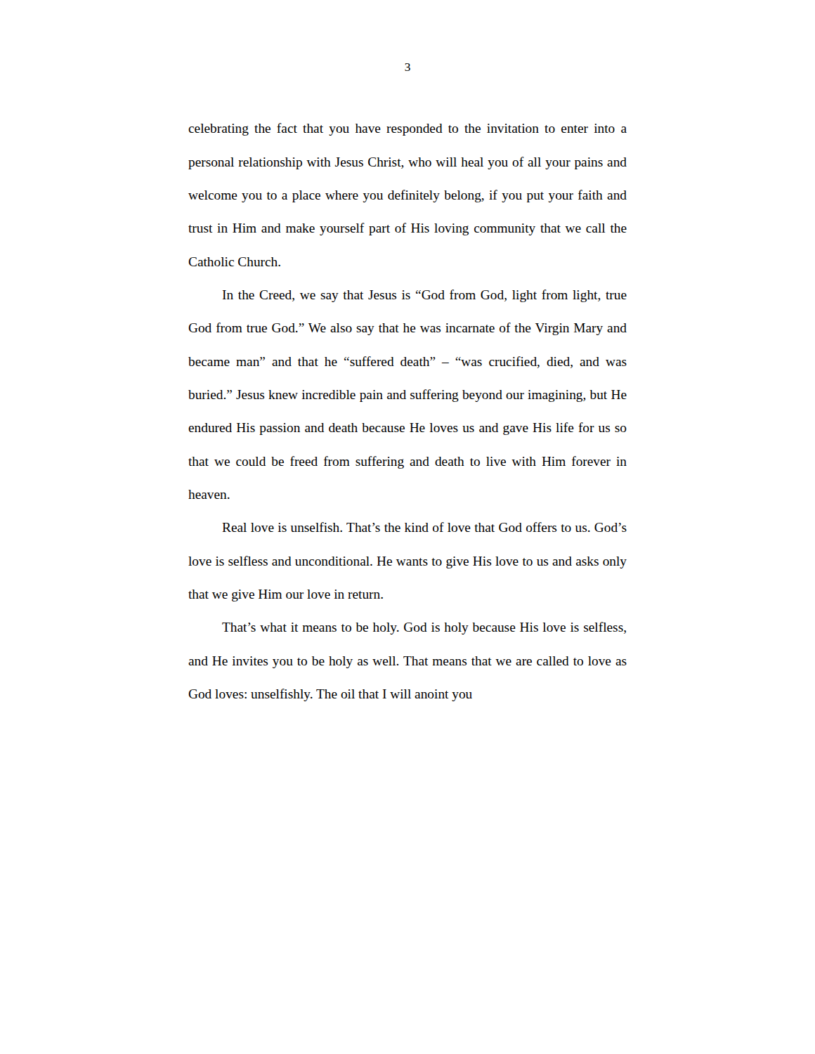3
celebrating the fact that you have responded to the invitation to enter into a personal relationship with Jesus Christ, who will heal you of all your pains and welcome you to a place where you definitely belong, if you put your faith and trust in Him and make yourself part of His loving community that we call the Catholic Church.
In the Creed, we say that Jesus is “God from God, light from light, true God from true God.” We also say that he was incarnate of the Virgin Mary and became man” and that he “suffered death” – “was crucified, died, and was buried.” Jesus knew incredible pain and suffering beyond our imagining, but He endured His passion and death because He loves us and gave His life for us so that we could be freed from suffering and death to live with Him forever in heaven.
Real love is unselfish. That’s the kind of love that God offers to us. God’s love is selfless and unconditional. He wants to give His love to us and asks only that we give Him our love in return.
That’s what it means to be holy. God is holy because His love is selfless, and He invites you to be holy as well. That means that we are called to love as God loves: unselfishly. The oil that I will anoint you